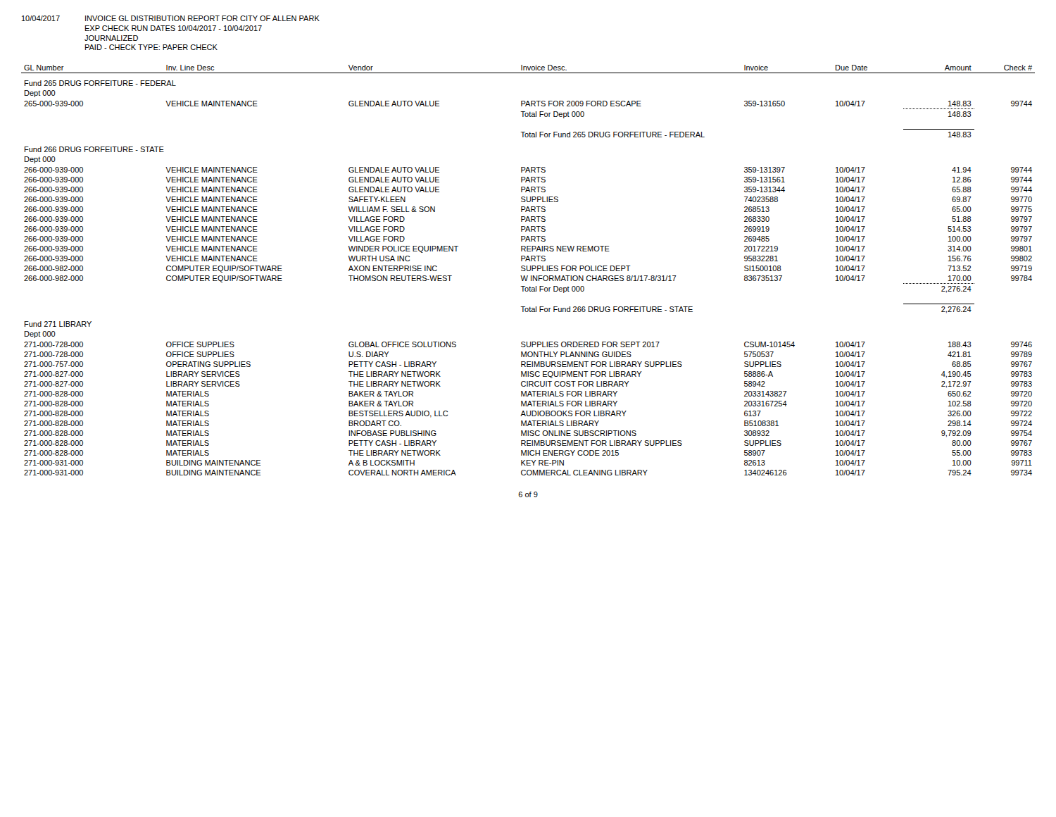10/04/2017 INVOICE GL DISTRIBUTION REPORT FOR CITY OF ALLEN PARK EXP CHECK RUN DATES 10/04/2017 - 10/04/2017 JOURNALIZED PAID - CHECK TYPE: PAPER CHECK
| GL Number | Inv. Line Desc | Vendor | Invoice Desc. | Invoice | Due Date | Amount | Check # |
| --- | --- | --- | --- | --- | --- | --- | --- |
| Fund 265 DRUG FORFEITURE - FEDERAL |
| Dept 000 |
| 265-000-939-000 | VEHICLE MAINTENANCE | GLENDALE AUTO VALUE | PARTS FOR 2009 FORD ESCAPE | 359-131650 | 10/04/17 | 148.83 | 99744 |
| | | | Total For Dept 000 | | | 148.83 | |
| | | | Total For Fund 265 DRUG FORFEITURE - FEDERAL | 148.83 | |
| Fund 266 DRUG FORFEITURE - STATE |
| Dept 000 |
| 266-000-939-000 | VEHICLE MAINTENANCE | GLENDALE AUTO VALUE | PARTS | 359-131397 | 10/04/17 | 41.94 | 99744 |
| 266-000-939-000 | VEHICLE MAINTENANCE | GLENDALE AUTO VALUE | PARTS | 359-131561 | 10/04/17 | 12.86 | 99744 |
| 266-000-939-000 | VEHICLE MAINTENANCE | GLENDALE AUTO VALUE | PARTS | 359-131344 | 10/04/17 | 65.88 | 99744 |
| 266-000-939-000 | VEHICLE MAINTENANCE | SAFETY-KLEEN | SUPPLIES | 74023588 | 10/04/17 | 69.87 | 99770 |
| 266-000-939-000 | VEHICLE MAINTENANCE | WILLIAM F. SELL & SON | PARTS | 268513 | 10/04/17 | 65.00 | 99775 |
| 266-000-939-000 | VEHICLE MAINTENANCE | VILLAGE FORD | PARTS | 268330 | 10/04/17 | 51.88 | 99797 |
| 266-000-939-000 | VEHICLE MAINTENANCE | VILLAGE FORD | PARTS | 269919 | 10/04/17 | 514.53 | 99797 |
| 266-000-939-000 | VEHICLE MAINTENANCE | VILLAGE FORD | PARTS | 269485 | 10/04/17 | 100.00 | 99797 |
| 266-000-939-000 | VEHICLE MAINTENANCE | WINDER POLICE EQUIPMENT | REPAIRS NEW REMOTE | 20172219 | 10/04/17 | 314.00 | 99801 |
| 266-000-939-000 | VEHICLE MAINTENANCE | WURTH USA INC | PARTS | 95832281 | 10/04/17 | 156.76 | 99802 |
| 266-000-982-000 | COMPUTER EQUIP/SOFTWARE | AXON ENTERPRISE INC | SUPPLIES FOR POLICE DEPT | SI1500108 | 10/04/17 | 713.52 | 99719 |
| 266-000-982-000 | COMPUTER EQUIP/SOFTWARE | THOMSON REUTERS-WEST | W INFORMATION CHARGES 8/1/17-8/31/17 | 836735137 | 10/04/17 | 170.00 | 99784 |
| | | | Total For Dept 000 | | | 2,276.24 | |
| | | | Total For Fund 266 DRUG FORFEITURE - STATE | 2,276.24 | |
| Fund 271 LIBRARY |
| Dept 000 |
| 271-000-728-000 | OFFICE SUPPLIES | GLOBAL OFFICE SOLUTIONS | SUPPLIES ORDERED FOR SEPT 2017 | CSUM-101454 | 10/04/17 | 188.43 | 99746 |
| 271-000-728-000 | OFFICE SUPPLIES | U.S. DIARY | MONTHLY PLANNING GUIDES | 5750537 | 10/04/17 | 421.81 | 99789 |
| 271-000-757-000 | OPERATING SUPPLIES | PETTY CASH - LIBRARY | REIMBURSEMENT FOR LIBRARY SUPPLIES | SUPPLIES | 10/04/17 | 68.85 | 99767 |
| 271-000-827-000 | LIBRARY SERVICES | THE LIBRARY NETWORK | MISC EQUIPMENT FOR LIBRARY | 58886-A | 10/04/17 | 4,190.45 | 99783 |
| 271-000-827-000 | LIBRARY SERVICES | THE LIBRARY NETWORK | CIRCUIT COST FOR LIBRARY | 58942 | 10/04/17 | 2,172.97 | 99783 |
| 271-000-828-000 | MATERIALS | BAKER & TAYLOR | MATERIALS FOR LIBRARY | 2033143827 | 10/04/17 | 650.62 | 99720 |
| 271-000-828-000 | MATERIALS | BAKER & TAYLOR | MATERIALS FOR LIBRARY | 2033167254 | 10/04/17 | 102.58 | 99720 |
| 271-000-828-000 | MATERIALS | BESTSELLERS AUDIO, LLC | AUDIOBOOKS FOR LIBRARY | 6137 | 10/04/17 | 326.00 | 99722 |
| 271-000-828-000 | MATERIALS | BRODART CO. | MATERIALS LIBRARY | B5108381 | 10/04/17 | 298.14 | 99724 |
| 271-000-828-000 | MATERIALS | INFOBASE PUBLISHING | MISC ONLINE SUBSCRIPTIONS | 308932 | 10/04/17 | 9,792.09 | 99754 |
| 271-000-828-000 | MATERIALS | PETTY CASH - LIBRARY | REIMBURSEMENT FOR LIBRARY SUPPLIES | SUPPLIES | 10/04/17 | 80.00 | 99767 |
| 271-000-828-000 | MATERIALS | THE LIBRARY NETWORK | MICH ENERGY CODE 2015 | 58907 | 10/04/17 | 55.00 | 99783 |
| 271-000-931-000 | BUILDING MAINTENANCE | A & B LOCKSMITH | KEY RE-PIN | 82613 | 10/04/17 | 10.00 | 99711 |
| 271-000-931-000 | BUILDING MAINTENANCE | COVERALL NORTH AMERICA | COMMERCAL CLEANING LIBRARY | 1340246126 | 10/04/17 | 795.24 | 99734 |
6 of 9